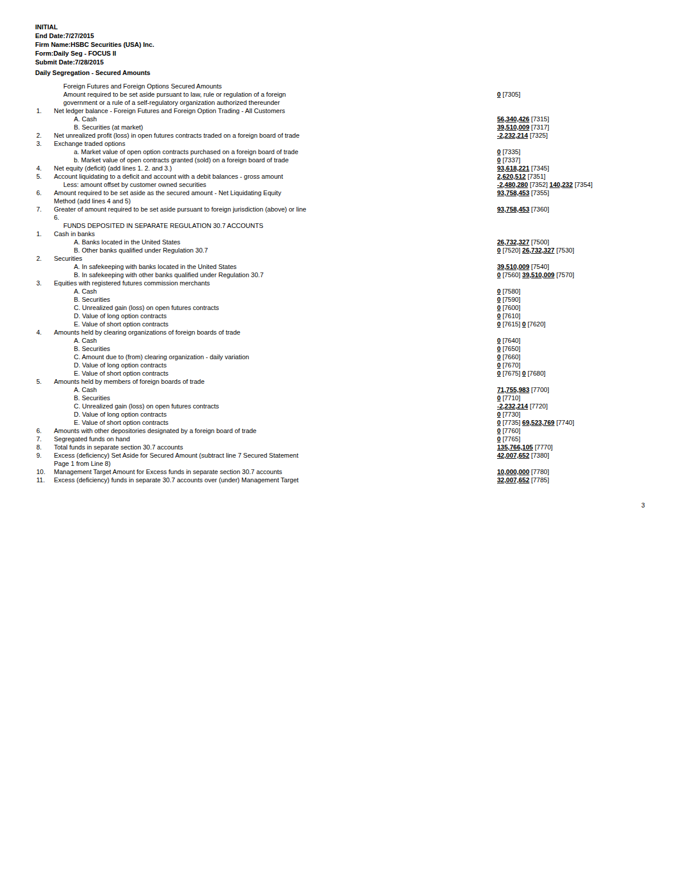INITIAL
End Date:7/27/2015
Firm Name:HSBC Securities (USA) Inc.
Form:Daily Seg - FOCUS II
Submit Date:7/28/2015
Daily Segregation - Secured Amounts
| | Foreign Futures and Foreign Options Secured Amounts | |
| | Amount required to be set aside pursuant to law, rule or regulation of a foreign | 0 [7305] |
| | government or a rule of a self-regulatory organization authorized thereunder | |
| 1. | Net ledger balance - Foreign Futures and Foreign Option Trading - All Customers | |
| | A. Cash | 56,340,426 [7315] |
| | B. Securities (at market) | 39,510,009 [7317] |
| 2. | Net unrealized profit (loss) in open futures contracts traded on a foreign board of trade | -2,232,214 [7325] |
| 3. | Exchange traded options | |
| | a. Market value of open option contracts purchased on a foreign board of trade | 0 [7335] |
| | b. Market value of open contracts granted (sold) on a foreign board of trade | 0 [7337] |
| 4. | Net equity (deficit) (add lines 1. 2. and 3.) | 93,618,221 [7345] |
| 5. | Account liquidating to a deficit and account with a debit balances - gross amount | 2,620,512 [7351] |
| | Less: amount offset by customer owned securities | -2,480,280 [7352] 140,232 [7354] |
| 6. | Amount required to be set aside as the secured amount - Net Liquidating Equity | 93,758,453 [7355] |
| | Method (add lines 4 and 5) | |
| 7. | Greater of amount required to be set aside pursuant to foreign jurisdiction (above) or line | 93,758,453 [7360] |
| | 6. | |
| | FUNDS DEPOSITED IN SEPARATE REGULATION 30.7 ACCOUNTS | |
| 1. | Cash in banks | |
| | A. Banks located in the United States | 26,732,327 [7500] |
| | B. Other banks qualified under Regulation 30.7 | 0 [7520] 26,732,327 [7530] |
| 2. | Securities | |
| | A. In safekeeping with banks located in the United States | 39,510,009 [7540] |
| | B. In safekeeping with other banks qualified under Regulation 30.7 | 0 [7560] 39,510,009 [7570] |
| 3. | Equities with registered futures commission merchants | |
| | A. Cash | 0 [7580] |
| | B. Securities | 0 [7590] |
| | C. Unrealized gain (loss) on open futures contracts | 0 [7600] |
| | D. Value of long option contracts | 0 [7610] |
| | E. Value of short option contracts | 0 [7615] 0 [7620] |
| 4. | Amounts held by clearing organizations of foreign boards of trade | |
| | A. Cash | 0 [7640] |
| | B. Securities | 0 [7650] |
| | C. Amount due to (from) clearing organization - daily variation | 0 [7660] |
| | D. Value of long option contracts | 0 [7670] |
| | E. Value of short option contracts | 0 [7675] 0 [7680] |
| 5. | Amounts held by members of foreign boards of trade | |
| | A. Cash | 71,755,983 [7700] |
| | B. Securities | 0 [7710] |
| | C. Unrealized gain (loss) on open futures contracts | -2,232,214 [7720] |
| | D. Value of long option contracts | 0 [7730] |
| | E. Value of short option contracts | 0 [7735] 69,523,769 [7740] |
| 6. | Amounts with other depositories designated by a foreign board of trade | 0 [7760] |
| 7. | Segregated funds on hand | 0 [7765] |
| 8. | Total funds in separate section 30.7 accounts | 135,766,105 [7770] |
| 9. | Excess (deficiency) Set Aside for Secured Amount (subtract line 7 Secured Statement | 42,007,652 [7380] |
| | Page 1 from Line 8) | |
| 10. | Management Target Amount for Excess funds in separate section 30.7 accounts | 10,000,000 [7780] |
| 11. | Excess (deficiency) funds in separate 30.7 accounts over (under) Management Target | 32,007,652 [7785] |
3